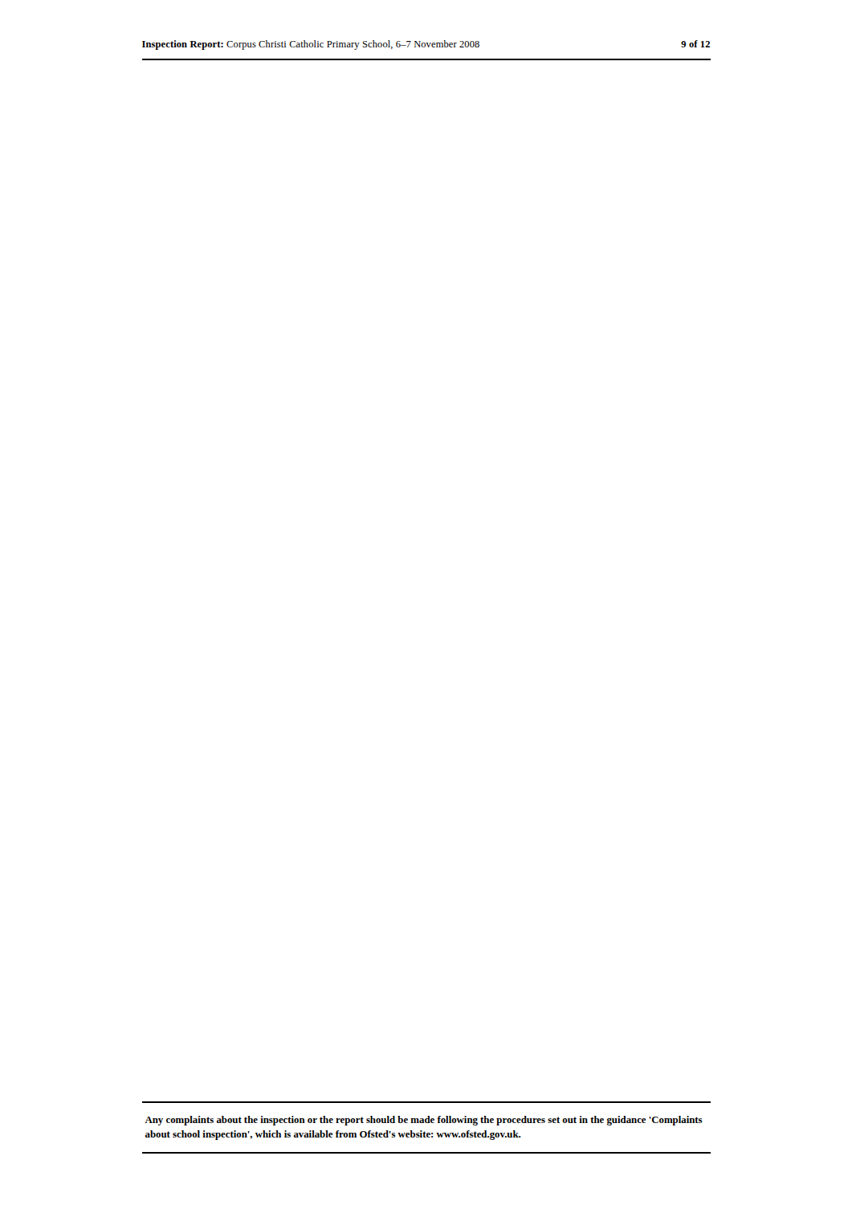Inspection Report: Corpus Christi Catholic Primary School, 6–7 November 2008
9 of 12
Any complaints about the inspection or the report should be made following the procedures set out in the guidance 'Complaints about school inspection', which is available from Ofsted's website: www.ofsted.gov.uk.